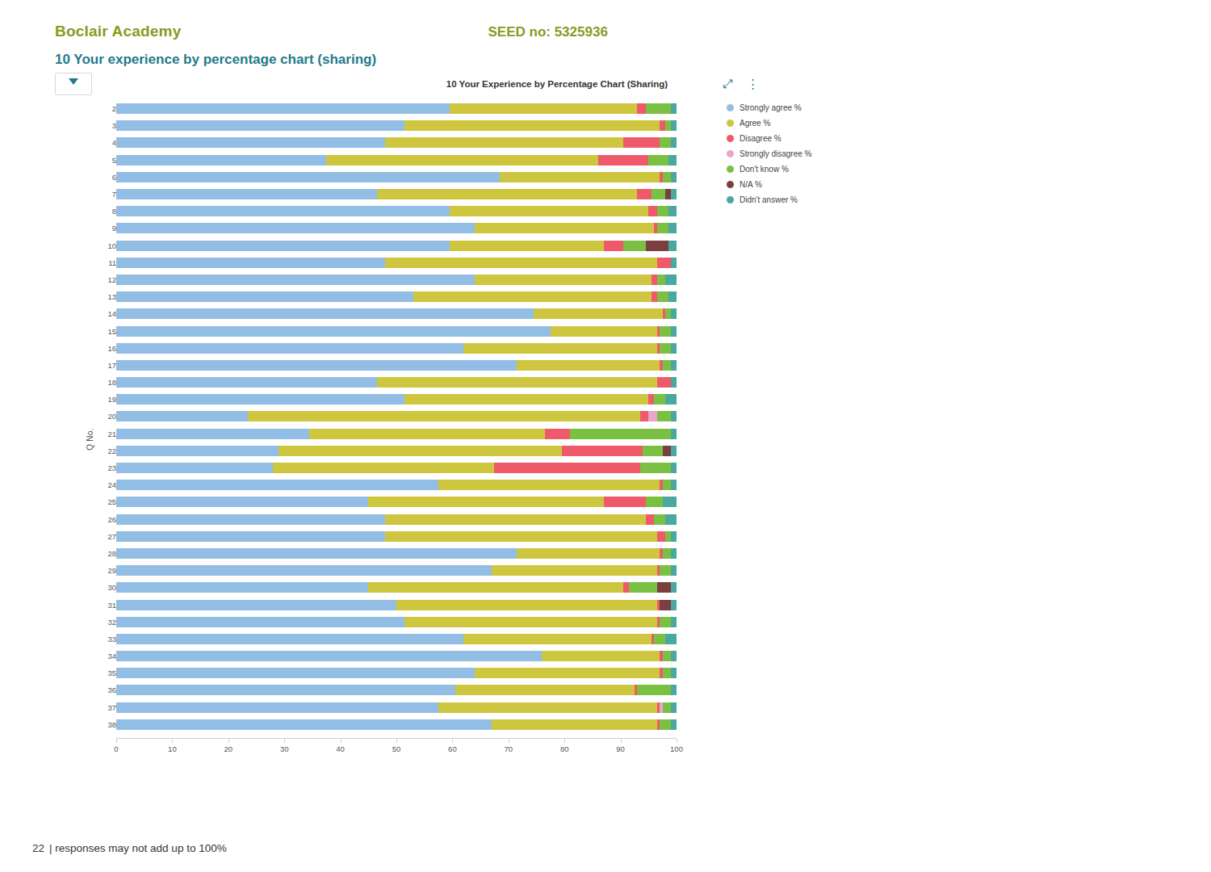Boclair Academy
SEED no: 5325936
10 Your experience by percentage chart (sharing)
10 Your Experience by Percentage Chart (Sharing)
⤢
⋮
Q No.
| 2 | |
| 3 | |
| 4 | |
| 5 | |
| 6 | |
| 7 | |
| 8 | |
| 9 | |
| 10 | |
| 11 | |
| 12 | |
| 13 | |
| 14 | |
| 15 | |
| 16 | |
| 17 | |
| 18 | |
| 19 | |
| 20 | |
| 21 | |
| 22 | |
| 23 | |
| 24 | |
| 25 | |
| 26 | |
| 27 | |
| 28 | |
| 29 | |
| 30 | |
| 31 | |
| 32 | |
| 33 | |
| 34 | |
| 35 | |
| 36 | |
| 37 | |
| 38 | |
0
10
20
30
40
50
60
70
80
90
100
Strongly agree %
Agree %
Disagree %
Strongly disagree %
Don't know %
N/A %
Didn't answer %
22| responses may not add up to 100%